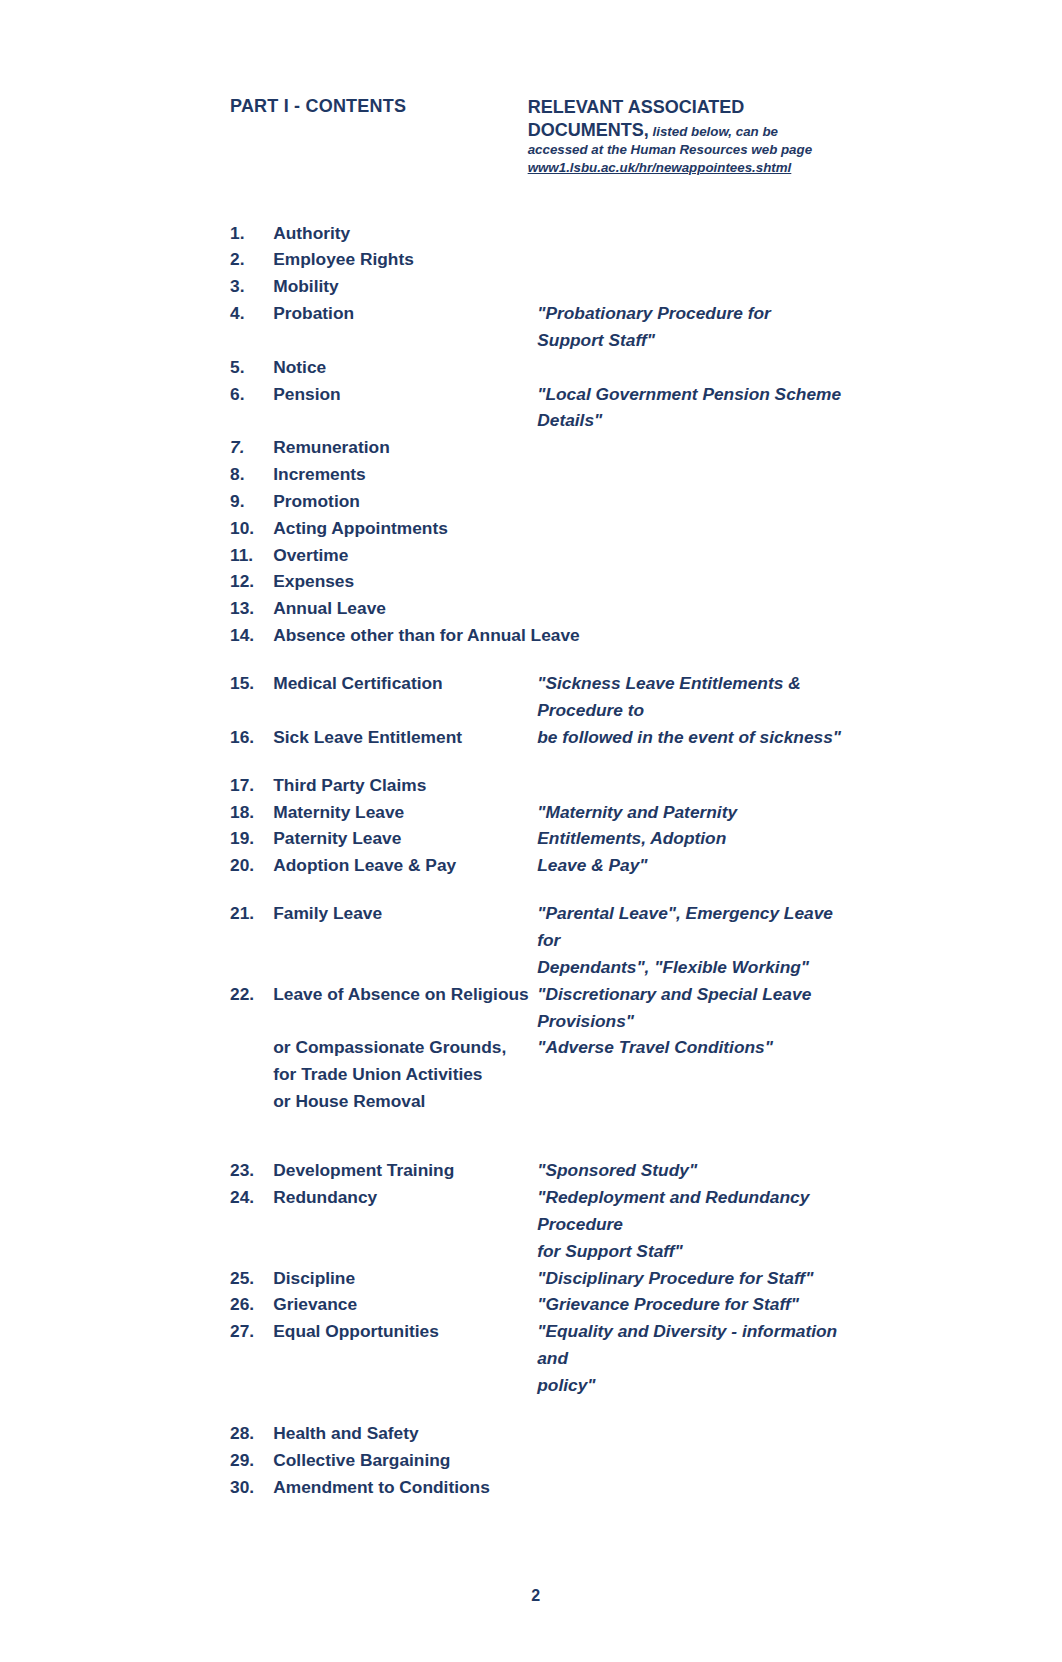PART I - CONTENTS
RELEVANT ASSOCIATED DOCUMENTS, listed below, can be accessed at the Human Resources web page www1.lsbu.ac.uk/hr/newappointees.shtml
| 1. | Authority | |
| 2. | Employee Rights | |
| 3. | Mobility | |
| 4. | Probation | "Probationary Procedure for Support Staff" |
| 5. | Notice | |
| 6. | Pension | "Local Government Pension Scheme Details" |
| 7. | Remuneration | |
| 8. | Increments | |
| 9. | Promotion | |
| 10. | Acting Appointments | |
| 11. | Overtime | |
| 12. | Expenses | |
| 13. | Annual Leave | |
| 14. | Absence other than for Annual Leave |
| 15. | Medical Certification | "Sickness Leave Entitlements & Procedure to |
| 16. | Sick Leave Entitlement | be followed in the event of sickness" |
| 17. | Third Party Claims | |
| 18. | Maternity Leave | "Maternity and Paternity |
| 19. | Paternity Leave | Entitlements, Adoption |
| 20. | Adoption Leave & Pay | Leave & Pay" |
| 21. | Family Leave | "Parental Leave", Emergency Leave for |
| | | Dependants", "Flexible Working" |
| 22. | Leave of Absence on Religious | "Discretionary and Special Leave Provisions" |
| | or Compassionate Grounds, | "Adverse Travel Conditions" |
| | for Trade Union Activities | |
| | or House Removal | |
| 23. | Development Training | "Sponsored Study" |
| 24. | Redundancy | "Redeployment and Redundancy Procedure |
| | | for Support Staff" |
| 25. | Discipline | "Disciplinary Procedure for Staff" |
| 26. | Grievance | "Grievance Procedure for Staff" |
| 27. | Equal Opportunities | "Equality and Diversity - information and |
| | | policy" |
| 28. | Health and Safety | |
| 29. | Collective Bargaining | |
| 30. | Amendment to Conditions |
2